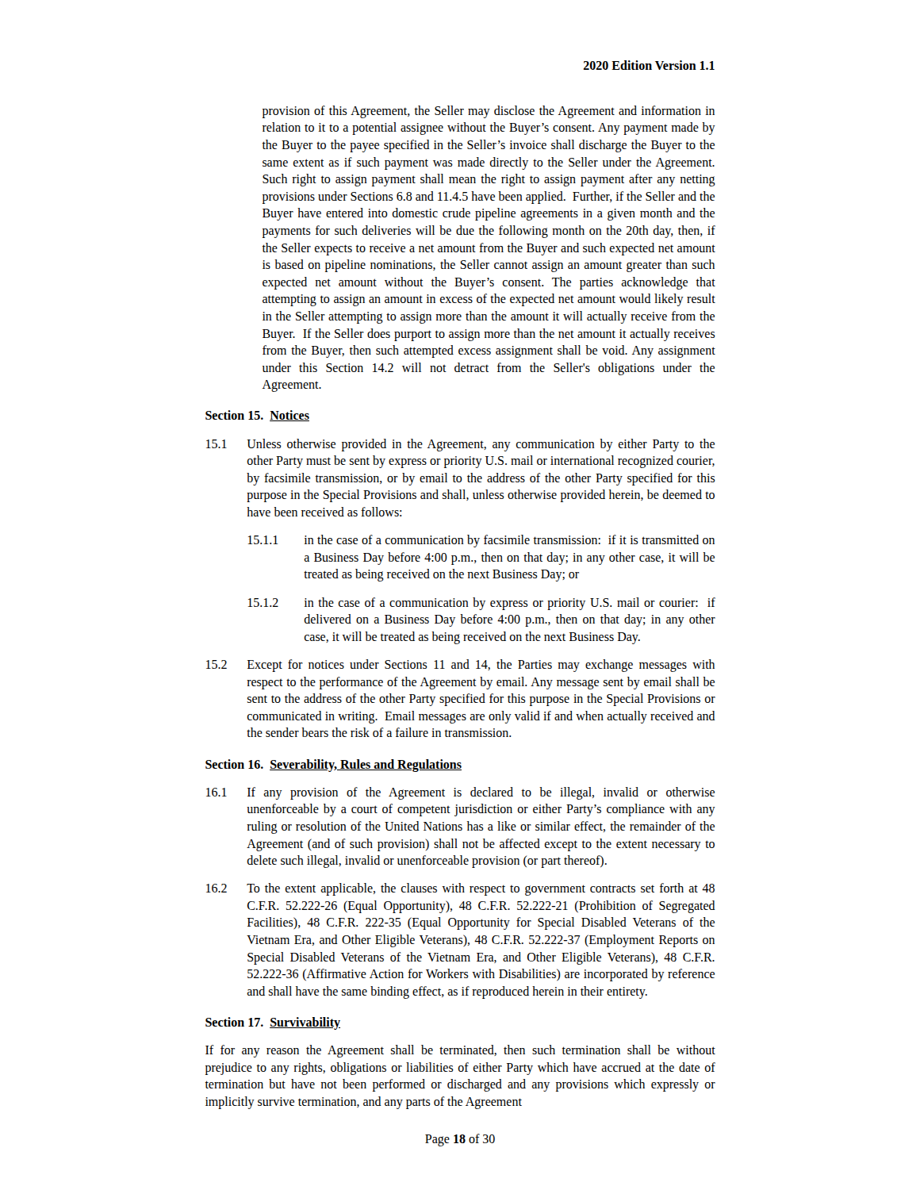2020 Edition Version 1.1
provision of this Agreement, the Seller may disclose the Agreement and information in relation to it to a potential assignee without the Buyer’s consent. Any payment made by the Buyer to the payee specified in the Seller’s invoice shall discharge the Buyer to the same extent as if such payment was made directly to the Seller under the Agreement. Such right to assign payment shall mean the right to assign payment after any netting provisions under Sections 6.8 and 11.4.5 have been applied. Further, if the Seller and the Buyer have entered into domestic crude pipeline agreements in a given month and the payments for such deliveries will be due the following month on the 20th day, then, if the Seller expects to receive a net amount from the Buyer and such expected net amount is based on pipeline nominations, the Seller cannot assign an amount greater than such expected net amount without the Buyer’s consent. The parties acknowledge that attempting to assign an amount in excess of the expected net amount would likely result in the Seller attempting to assign more than the amount it will actually receive from the Buyer. If the Seller does purport to assign more than the net amount it actually receives from the Buyer, then such attempted excess assignment shall be void. Any assignment under this Section 14.2 will not detract from the Seller's obligations under the Agreement.
Section 15. Notices
15.1
Unless otherwise provided in the Agreement, any communication by either Party to the other Party must be sent by express or priority U.S. mail or international recognized courier, by facsimile transmission, or by email to the address of the other Party specified for this purpose in the Special Provisions and shall, unless otherwise provided herein, be deemed to have been received as follows:
15.1.1
in the case of a communication by facsimile transmission: if it is transmitted on a Business Day before 4:00 p.m., then on that day; in any other case, it will be treated as being received on the next Business Day; or
15.1.2
in the case of a communication by express or priority U.S. mail or courier: if delivered on a Business Day before 4:00 p.m., then on that day; in any other case, it will be treated as being received on the next Business Day.
15.2
Except for notices under Sections 11 and 14, the Parties may exchange messages with respect to the performance of the Agreement by email. Any message sent by email shall be sent to the address of the other Party specified for this purpose in the Special Provisions or communicated in writing. Email messages are only valid if and when actually received and the sender bears the risk of a failure in transmission.
Section 16. Severability, Rules and Regulations
16.1
If any provision of the Agreement is declared to be illegal, invalid or otherwise unenforceable by a court of competent jurisdiction or either Party’s compliance with any ruling or resolution of the United Nations has a like or similar effect, the remainder of the Agreement (and of such provision) shall not be affected except to the extent necessary to delete such illegal, invalid or unenforceable provision (or part thereof).
16.2
To the extent applicable, the clauses with respect to government contracts set forth at 48 C.F.R. 52.222-26 (Equal Opportunity), 48 C.F.R. 52.222-21 (Prohibition of Segregated Facilities), 48 C.F.R. 222-35 (Equal Opportunity for Special Disabled Veterans of the Vietnam Era, and Other Eligible Veterans), 48 C.F.R. 52.222-37 (Employment Reports on Special Disabled Veterans of the Vietnam Era, and Other Eligible Veterans), 48 C.F.R. 52.222-36 (Affirmative Action for Workers with Disabilities) are incorporated by reference and shall have the same binding effect, as if reproduced herein in their entirety.
Section 17. Survivability
If for any reason the Agreement shall be terminated, then such termination shall be without prejudice to any rights, obligations or liabilities of either Party which have accrued at the date of termination but have not been performed or discharged and any provisions which expressly or implicitly survive termination, and any parts of the Agreement
Page 18 of 30